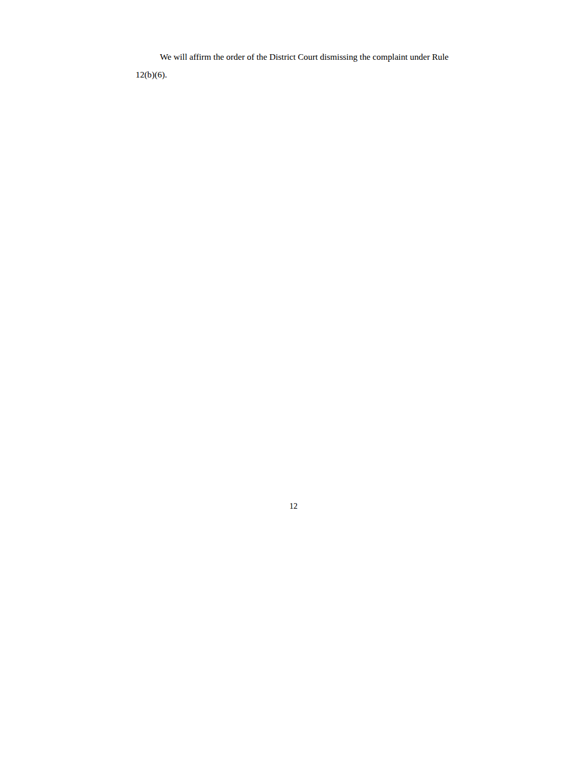We will affirm the order of the District Court dismissing the complaint under Rule 12(b)(6).
12